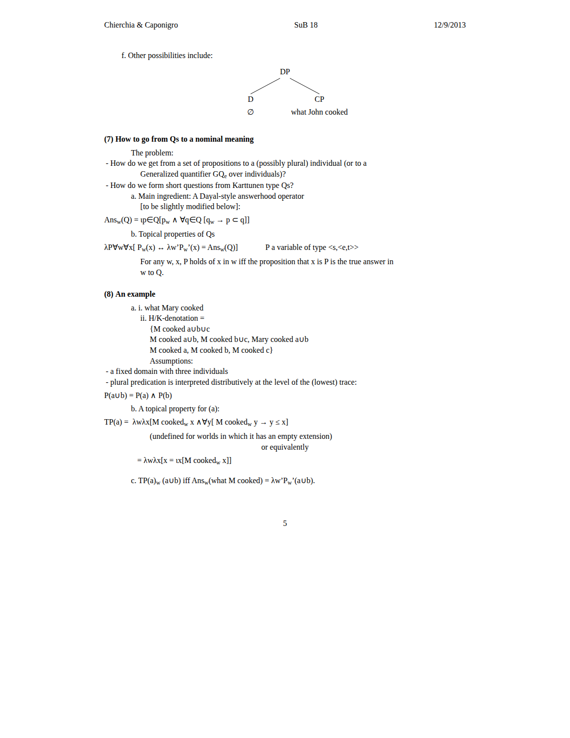Chierchia & Caponigro
SuB 18
12/9/2013
f. Other possibilities include:
DP D CP ∅ what John cooked
(7) How to go from Qs to a nominal meaning
The problem:
- How do we get from a set of propositions to a (possibly plural) individual (or to a
Generalized quantifier GQe over individuals)?
- How do we form short questions from Karttunen type Qs?
a. Main ingredient: A Dayal-style answerhood operator
[to be slightly modified below]:
Answ(Q) = ιp∈Q[pw ∧ ∀q∈Q [qw → p ⊂ q]]
b. Topical properties of Qs
λP∀w∀x[ Pw(x) ↔ λw’Pw’(x) = Answ(Q)]P a variable of type <s,<e,t>>
For any w, x, P holds of x in w iff the proposition that x is P is the true answer in
w to Q.
(8) An example
a. i. what Mary cooked
ii. H/K-denotation =
{M cooked a∪b∪c
M cooked a∪b, M cooked b∪c, Mary cooked a∪b
M cooked a, M cooked b, M cooked c}
Assumptions:
- a fixed domain with three individuals
- plural predication is interpreted distributively at the level of the (lowest) trace:
P(a∪b) = P(a) ∧ P(b)
b. A topical property for (a):
TP(a) = λwλx[M cookedw x ∧∀y[ M cookedw y → y ≤ x]
(undefined for worlds in which it has an empty extension)
or equivalently
= λwλx[x = ιx[M cookedw x]]
c. TP(a)w (a∪b) iff Answ(what M cooked) = λw’Pw’(a∪b).
5